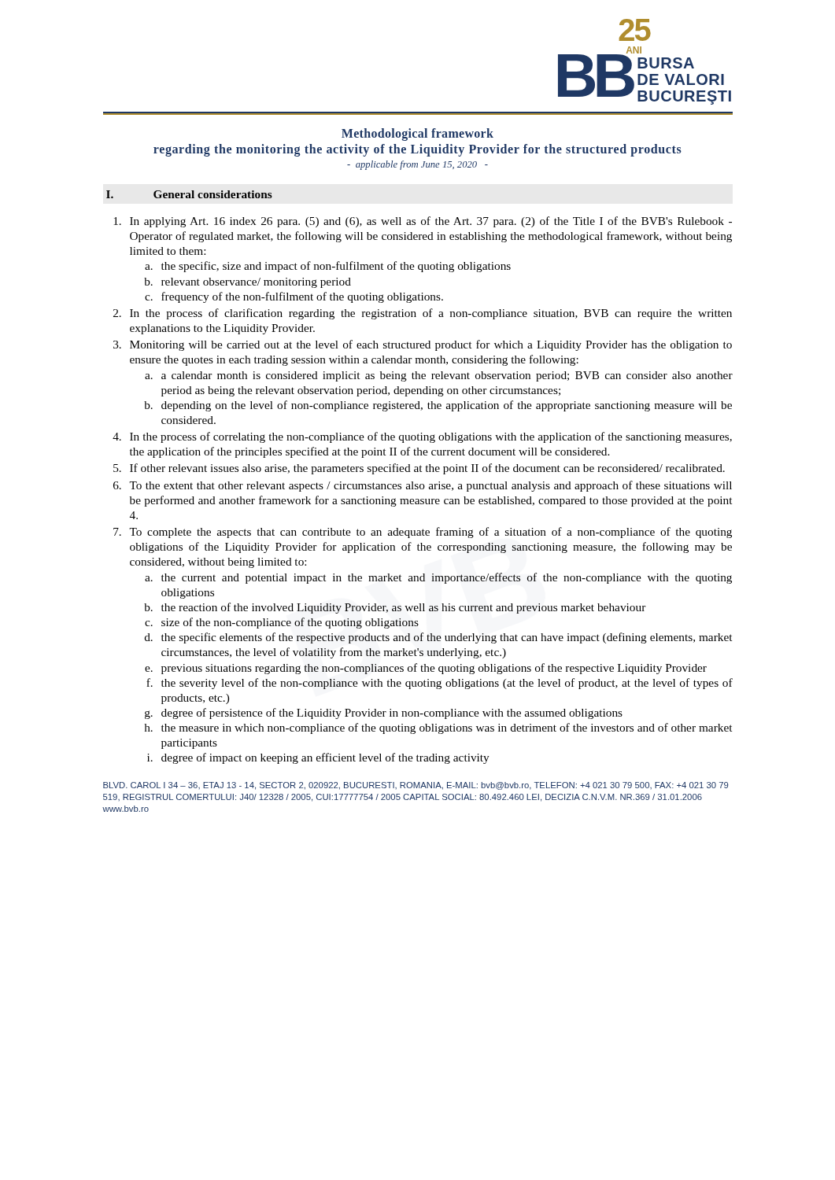BVB
25 ANI
BB
BURSA
DE VALORI
BUCUREŞTI
Methodological framework regarding the monitoring the activity of the Liquidity Provider for the structured products
- applicable from June 15, 2020 -
I. General considerations
In applying Art. 16 index 26 para. (5) and (6), as well as of the Art. 37 para. (2) of the Title I of the BVB's Rulebook - Operator of regulated market, the following will be considered in establishing the methodological framework, without being limited to them:
the specific, size and impact of non-fulfilment of the quoting obligations
relevant observance/ monitoring period
frequency of the non-fulfilment of the quoting obligations.
In the process of clarification regarding the registration of a non-compliance situation, BVB can require the written explanations to the Liquidity Provider.
Monitoring will be carried out at the level of each structured product for which a Liquidity Provider has the obligation to ensure the quotes in each trading session within a calendar month, considering the following:
a calendar month is considered implicit as being the relevant observation period; BVB can consider also another period as being the relevant observation period, depending on other circumstances;
depending on the level of non-compliance registered, the application of the appropriate sanctioning measure will be considered.
In the process of correlating the non-compliance of the quoting obligations with the application of the sanctioning measures, the application of the principles specified at the point II of the current document will be considered.
If other relevant issues also arise, the parameters specified at the point II of the document can be reconsidered/ recalibrated.
To the extent that other relevant aspects / circumstances also arise, a punctual analysis and approach of these situations will be performed and another framework for a sanctioning measure can be established, compared to those provided at the point 4.
To complete the aspects that can contribute to an adequate framing of a situation of a non-compliance of the quoting obligations of the Liquidity Provider for application of the corresponding sanctioning measure, the following may be considered, without being limited to:
the current and potential impact in the market and importance/effects of the non-compliance with the quoting obligations
the reaction of the involved Liquidity Provider, as well as his current and previous market behaviour
size of the non-compliance of the quoting obligations
the specific elements of the respective products and of the underlying that can have impact (defining elements, market circumstances, the level of volatility from the market's underlying, etc.)
previous situations regarding the non-compliances of the quoting obligations of the respective Liquidity Provider
the severity level of the non-compliance with the quoting obligations (at the level of product, at the level of types of products, etc.)
degree of persistence of the Liquidity Provider in non-compliance with the assumed obligations
the measure in which non-compliance of the quoting obligations was in detriment of the investors and of other market participants
degree of impact on keeping an efficient level of the trading activity
BLVD. CAROL I 34 – 36, ETAJ 13 - 14, SECTOR 2, 020922, BUCURESTI, ROMANIA, E-MAIL: bvb@bvb.ro, TELEFON: +4 021 30 79 500, FAX: +4 021 30 79 519, REGISTRUL COMERTULUI: J40/ 12328 / 2005, CUI:17777754 / 2005 CAPITAL SOCIAL: 80.492.460 LEI, DECIZIA C.N.V.M. NR.369 / 31.01.2006 www.bvb.ro